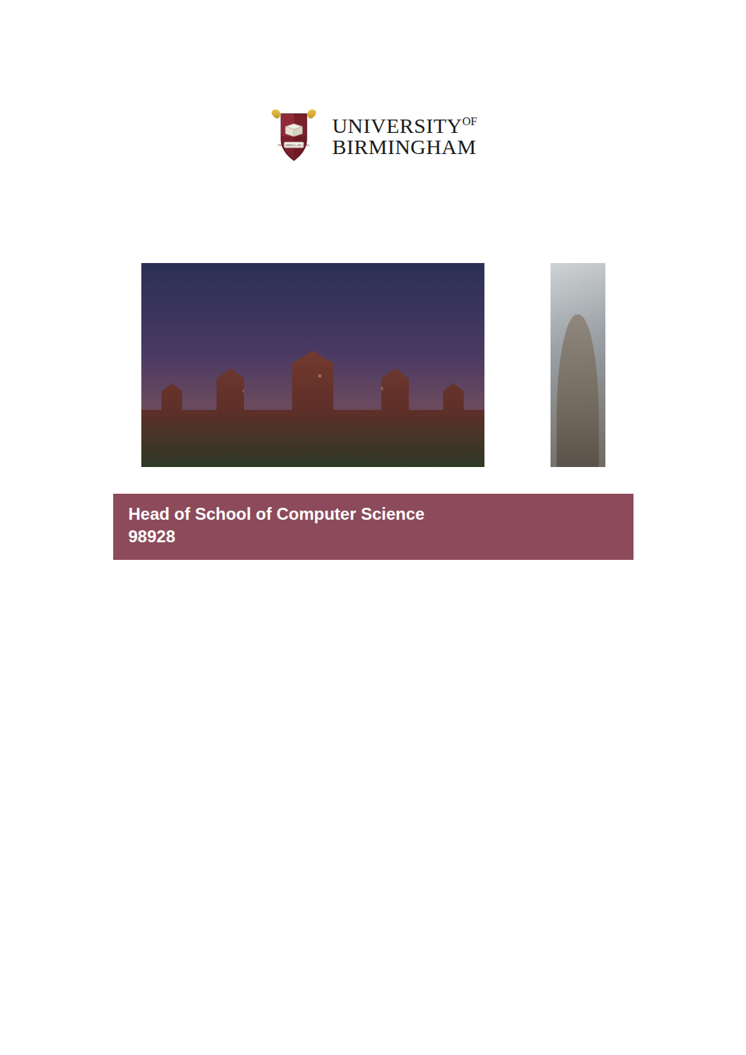PER ARDUA AD ALTA
UNIVERSITYOF BIRMINGHAM
Head of School of Computer Science 98928